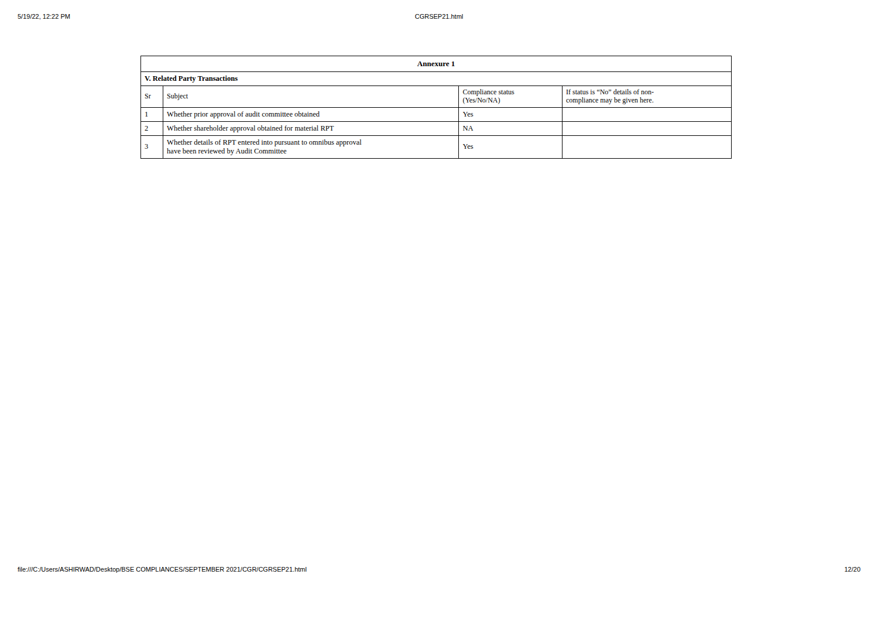5/19/22, 12:22 PM
CGRSEP21.html
| Annexure 1 |
| V. Related Party Transactions |
| Sr | Subject | Compliance status (Yes/No/NA) | If status is “No” details of non- compliance may be given here. |
| 1 | Whether prior approval of audit committee obtained | Yes | |
| 2 | Whether shareholder approval obtained for material RPT | NA | |
| 3 | Whether details of RPT entered into pursuant to omnibus approval have been reviewed by Audit Committee | Yes | |
file:///C:/Users/ASHIRWAD/Desktop/BSE COMPLIANCES/SEPTEMBER 2021/CGR/CGRSEP21.html
12/20